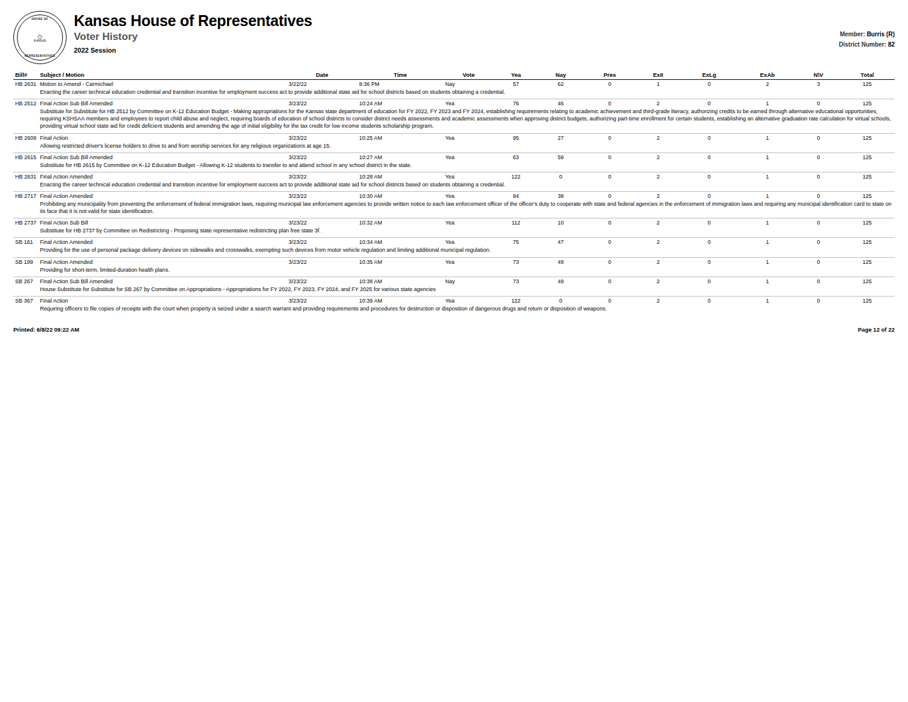HOUSE OF
☼ KANSAS
REPRESENTATIVES
Kansas House of Representatives
Voter History
2022 Session
Member: Burris (R)
District Number: 82
| Bill# | Subject / Motion | Date | Time | Vote | Yea | Nay | Pres | ExII | ExLg | ExAb | N\V | Total |
| --- | --- | --- | --- | --- | --- | --- | --- | --- | --- | --- | --- | --- |
| HB 2631 | Motion to Amend - Carmichael | 3/22/22 | 8:36 PM | Nay | 57 | 62 | 0 | 1 | 0 | 2 | 3 | 125 |
| | Enacting the career technical education credential and transition incentive for employment success act to provide additional state aid for school districts based on students obtaining a credential. |
| HB 2512 | Final Action Sub Bill Amended | 3/23/22 | 10:24 AM | Yea | 76 | 46 | 0 | 2 | 0 | 1 | 0 | 125 |
| | Substitute for Substitute for HB 2512 by Committee on K-12 Education Budget - Making appropriations for the Kansas state department of education for FY 2022, FY 2023 and FY 2024, establishing requirements relating to academic achievement and third-grade literacy, authorizing credits to be earned through alternative educational opportunities, requiring KSHSAA members and employees to report child abuse and neglect, requiring boards of education of school districts to consider district needs assessments and academic assessments when approving district budgets, authorizing part-time enrollment for certain students, establishing an alternative graduation rate calculation for virtual schools, providing virtual school state aid for credit deficient students and amending the age of initial eligibility for the tax credit for low income students scholarship program. |
| HB 2609 | Final Action | 3/23/22 | 10:25 AM | Yea | 95 | 27 | 0 | 2 | 0 | 1 | 0 | 125 |
| | Allowing restricted driver's license holders to drive to and from worship services for any religious organizations at age 15. |
| HB 2615 | Final Action Sub Bill Amended | 3/23/22 | 10:27 AM | Yea | 63 | 59 | 0 | 2 | 0 | 1 | 0 | 125 |
| | Substitute for HB 2615 by Committee on K-12 Education Budget - Allowing K-12 students to transfer to and attend school in any school district in the state. |
| HB 2631 | Final Action Amended | 3/23/22 | 10:28 AM | Yea | 122 | 0 | 0 | 2 | 0 | 1 | 0 | 125 |
| | Enacting the career technical education credential and transition incentive for employment success act to provide additional state aid for school districts based on students obtaining a credential. |
| HB 2717 | Final Action Amended | 3/23/22 | 10:30 AM | Yea | 84 | 38 | 0 | 2 | 0 | 1 | 0 | 125 |
| | Prohibiting any municipality from preventing the enforcement of federal immigration laws, requiring municipal law enforcement agencies to provide written notice to each law enforcement officer of the officer's duty to cooperate with state and federal agencies in the enforcement of immigration laws and requiring any municipal identification card to state on its face that it is not valid for state identification. |
| HB 2737 | Final Action Sub Bill | 3/23/22 | 10:32 AM | Yea | 112 | 10 | 0 | 2 | 0 | 1 | 0 | 125 |
| | Substitute for HB 2737 by Committee on Redistricting - Proposing state representative redistricting plan free state 3f. |
| SB 161 | Final Action Amended | 3/23/22 | 10:34 AM | Yea | 75 | 47 | 0 | 2 | 0 | 1 | 0 | 125 |
| | Providing for the use of personal package delivery devices on sidewalks and crosswalks, exempting such devices from motor vehicle regulation and limiting additional municipal regulation. |
| SB 199 | Final Action Amended | 3/23/22 | 10:35 AM | Yea | 73 | 49 | 0 | 2 | 0 | 1 | 0 | 125 |
| | Providing for short-term, limited-duration health plans. |
| SB 267 | Final Action Sub Bill Amended | 3/23/22 | 10:38 AM | Nay | 73 | 49 | 0 | 2 | 0 | 1 | 0 | 125 |
| | House Substitute for Substitute for SB 267 by Committee on Appropriations - Appropriations for FY 2022, FY 2023, FY 2024, and FY 2025 for various state agencies |
| SB 367 | Final Action | 3/23/22 | 10:39 AM | Yea | 122 | 0 | 0 | 2 | 0 | 1 | 0 | 125 |
| | Requiring officers to file copies of receipts with the court when property is seized under a search warrant and providing requirements and procedures for destruction or disposition of dangerous drugs and return or disposition of weapons. |
Printed: 6/8/22 09:22 AM
Page 12 of 22